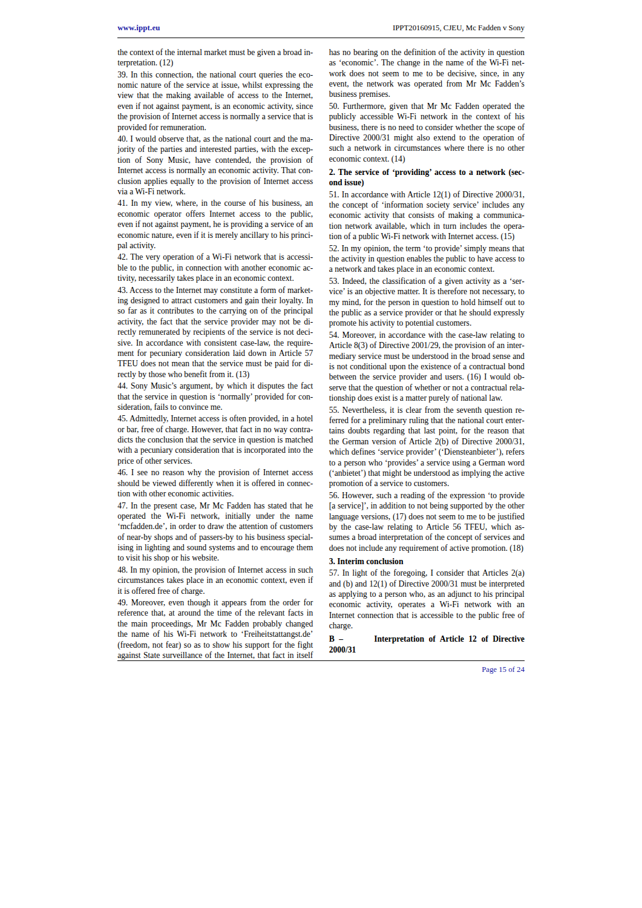www.ippt.eu IPPT20160915, CJEU, Mc Fadden v Sony
the context of the internal market must be given a broad interpretation. (12)
39. In this connection, the national court queries the economic nature of the service at issue, whilst expressing the view that the making available of access to the Internet, even if not against payment, is an economic activity, since the provision of Internet access is normally a service that is provided for remuneration.
40. I would observe that, as the national court and the majority of the parties and interested parties, with the exception of Sony Music, have contended, the provision of Internet access is normally an economic activity. That conclusion applies equally to the provision of Internet access via a Wi-Fi network.
41. In my view, where, in the course of his business, an economic operator offers Internet access to the public, even if not against payment, he is providing a service of an economic nature, even if it is merely ancillary to his principal activity.
42. The very operation of a Wi-Fi network that is accessible to the public, in connection with another economic activity, necessarily takes place in an economic context.
43. Access to the Internet may constitute a form of marketing designed to attract customers and gain their loyalty. In so far as it contributes to the carrying on of the principal activity, the fact that the service provider may not be directly remunerated by recipients of the service is not decisive. In accordance with consistent case-law, the requirement for pecuniary consideration laid down in Article 57 TFEU does not mean that the service must be paid for directly by those who benefit from it. (13)
44. Sony Music’s argument, by which it disputes the fact that the service in question is ‘normally’ provided for consideration, fails to convince me.
45. Admittedly, Internet access is often provided, in a hotel or bar, free of charge. However, that fact in no way contradicts the conclusion that the service in question is matched with a pecuniary consideration that is incorporated into the price of other services.
46. I see no reason why the provision of Internet access should be viewed differently when it is offered in connection with other economic activities.
47. In the present case, Mr Mc Fadden has stated that he operated the Wi-Fi network, initially under the name ‘mcfadden.de’, in order to draw the attention of customers of near-by shops and of passers-by to his business specialising in lighting and sound systems and to encourage them to visit his shop or his website.
48. In my opinion, the provision of Internet access in such circumstances takes place in an economic context, even if it is offered free of charge.
49. Moreover, even though it appears from the order for reference that, at around the time of the relevant facts in the main proceedings, Mr Mc Fadden probably changed the name of his Wi-Fi network to ‘Freiheitstattangst.de’ (freedom, not fear) so as to show his support for the fight against State surveillance of the Internet, that fact in itself has no bearing on the definition of the activity in question as ‘economic’. The change in the name of the Wi-Fi network does not seem to me to be decisive, since, in any event, the network was operated from Mr Mc Fadden’s business premises.
50. Furthermore, given that Mr Mc Fadden operated the publicly accessible Wi-Fi network in the context of his business, there is no need to consider whether the scope of Directive 2000/31 might also extend to the operation of such a network in circumstances where there is no other economic context. (14)
2. The service of ‘providing’ access to a network (second issue)
51. In accordance with Article 12(1) of Directive 2000/31, the concept of ‘information society service’ includes any economic activity that consists of making a communication network available, which in turn includes the operation of a public Wi-Fi network with Internet access. (15)
52. In my opinion, the term ‘to provide’ simply means that the activity in question enables the public to have access to a network and takes place in an economic context.
53. Indeed, the classification of a given activity as a ‘service’ is an objective matter. It is therefore not necessary, to my mind, for the person in question to hold himself out to the public as a service provider or that he should expressly promote his activity to potential customers.
54. Moreover, in accordance with the case-law relating to Article 8(3) of Directive 2001/29, the provision of an intermediary service must be understood in the broad sense and is not conditional upon the existence of a contractual bond between the service provider and users. (16) I would observe that the question of whether or not a contractual relationship does exist is a matter purely of national law.
55. Nevertheless, it is clear from the seventh question referred for a preliminary ruling that the national court entertains doubts regarding that last point, for the reason that the German version of Article 2(b) of Directive 2000/31, which defines ‘service provider’ (‘Diensteanbieter’), refers to a person who ‘provides’ a service using a German word (‘anbietet’) that might be understood as implying the active promotion of a service to customers.
56. However, such a reading of the expression ‘to provide [a service]’, in addition to not being supported by the other language versions, (17) does not seem to me to be justified by the case-law relating to Article 56 TFEU, which assumes a broad interpretation of the concept of services and does not include any requirement of active promotion. (18)
3. Interim conclusion
57. In light of the foregoing, I consider that Articles 2(a) and (b) and 12(1) of Directive 2000/31 must be interpreted as applying to a person who, as an adjunct to his principal economic activity, operates a Wi-Fi network with an Internet connection that is accessible to the public free of charge.
B – Interpretation of Article 12 of Directive 2000/31
Page 15 of 24